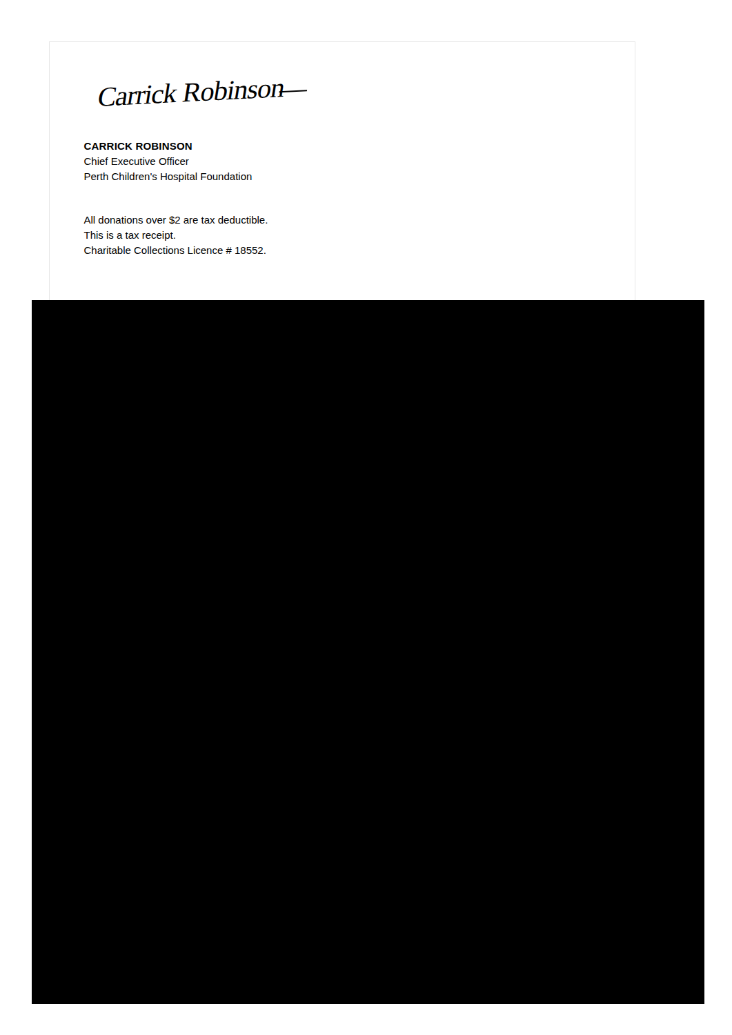Carrick Robinson
CARRICK ROBINSON
Chief Executive Officer
Perth Children's Hospital Foundation
All donations over $2 are tax deductible.
This is a tax receipt.
Charitable Collections Licence # 18552.